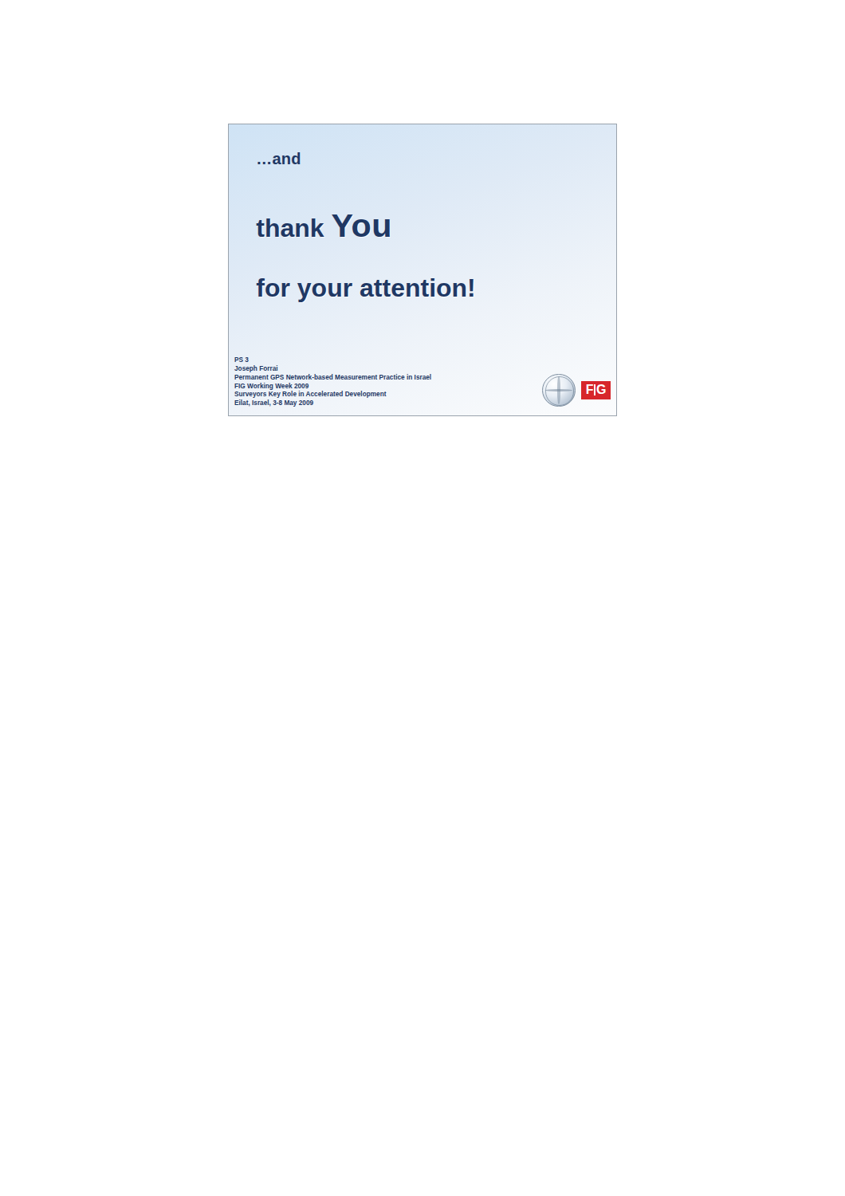…and
thank You
for your attention!
PS 3
Joseph Forrai
Permanent GPS Network-based Measurement Practice in Israel
FIG Working Week 2009
Surveyors Key Role in Accelerated Development
Eilat, Israel, 3-8 May 2009
F G